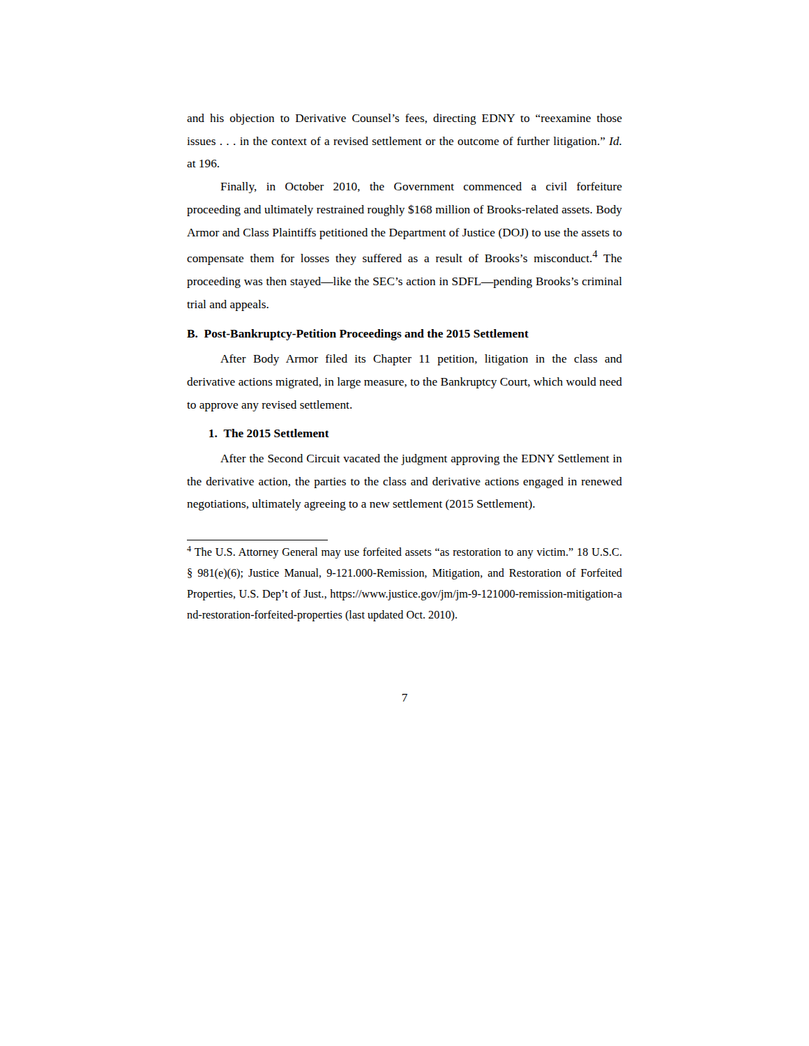and his objection to Derivative Counsel’s fees, directing EDNY to “reexamine those issues . . . in the context of a revised settlement or the outcome of further litigation.” Id. at 196.
Finally, in October 2010, the Government commenced a civil forfeiture proceeding and ultimately restrained roughly $168 million of Brooks-related assets. Body Armor and Class Plaintiffs petitioned the Department of Justice (DOJ) to use the assets to compensate them for losses they suffered as a result of Brooks’s misconduct.4 The proceeding was then stayed—like the SEC’s action in SDFL—pending Brooks’s criminal trial and appeals.
B. Post-Bankruptcy-Petition Proceedings and the 2015 Settlement
After Body Armor filed its Chapter 11 petition, litigation in the class and derivative actions migrated, in large measure, to the Bankruptcy Court, which would need to approve any revised settlement.
1. The 2015 Settlement
After the Second Circuit vacated the judgment approving the EDNY Settlement in the derivative action, the parties to the class and derivative actions engaged in renewed negotiations, ultimately agreeing to a new settlement (2015 Settlement).
4 The U.S. Attorney General may use forfeited assets “as restoration to any victim.” 18 U.S.C. § 981(e)(6); Justice Manual, 9-121.000-Remission, Mitigation, and Restoration of Forfeited Properties, U.S. Dep’t of Just., https://www.justice.gov/jm/jm-9-121000-remission-mitigation-and-restoration-forfeited-properties (last updated Oct. 2010).
7